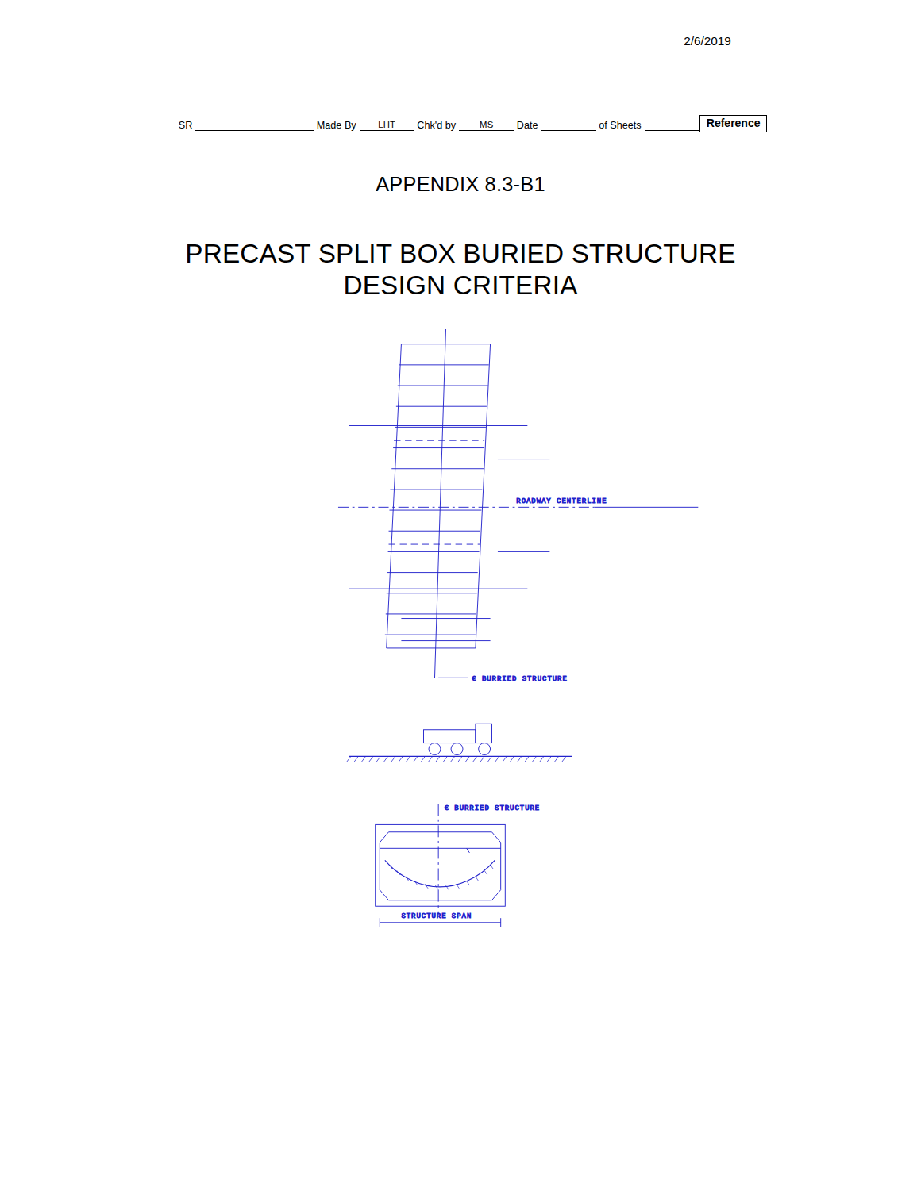2/6/2019
SR
Made By LHT
Chk'd by MS
Date
of Sheets
Reference
APPENDIX 8.3-B1
PRECAST SPLIT BOX BURIED STRUCTURE
DESIGN CRITERIA
ROADWAY CENTERLINE € BURRIED STRUCTURE € BURRIED STRUCTURE STRUCTURE SPAN